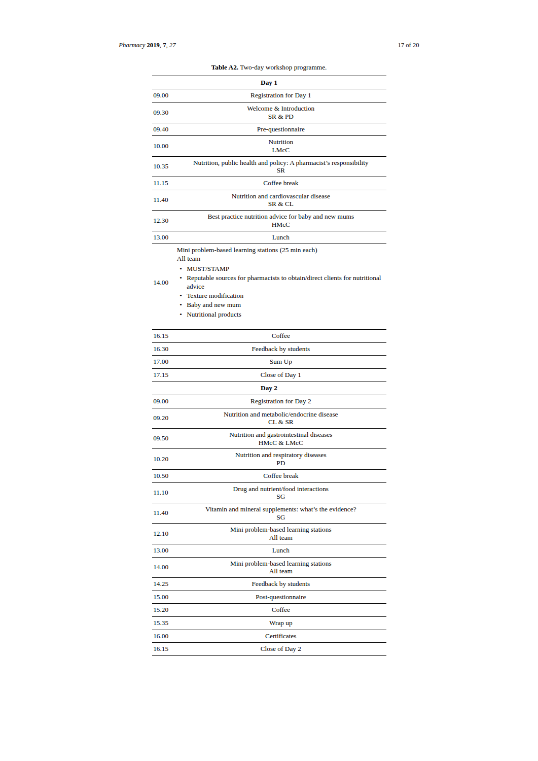Pharmacy 2019, 7, 27
17 of 20
Table A2. Two-day workshop programme.
| Day 1 |
| 09.00 | Registration for Day 1 |
| 09.30 | Welcome & Introduction SR & PD |
| 09.40 | Pre-questionnaire |
| 10.00 | Nutrition LMcC |
| 10.35 | Nutrition, public health and policy: A pharmacist’s responsibility SR |
| 11.15 | Coffee break |
| 11.40 | Nutrition and cardiovascular disease SR & CL |
| 12.30 | Best practice nutrition advice for baby and new mums HMcC |
| 13.00 | Lunch |
| 14.00 | Mini problem-based learning stations (25 min each) All team MUST/STAMP Reputable sources for pharmacists to obtain/direct clients for nutritional advice Texture modification Baby and new mum Nutritional products |
| 16.15 | Coffee |
| 16.30 | Feedback by students |
| 17.00 | Sum Up |
| 17.15 | Close of Day 1 |
| Day 2 |
| 09.00 | Registration for Day 2 |
| 09.20 | Nutrition and metabolic/endocrine disease CL & SR |
| 09.50 | Nutrition and gastrointestinal diseases HMcC & LMcC |
| 10.20 | Nutrition and respiratory diseases PD |
| 10.50 | Coffee break |
| 11.10 | Drug and nutrient/food interactions SG |
| 11.40 | Vitamin and mineral supplements: what’s the evidence? SG |
| 12.10 | Mini problem-based learning stations All team |
| 13.00 | Lunch |
| 14.00 | Mini problem-based learning stations All team |
| 14.25 | Feedback by students |
| 15.00 | Post-questionnaire |
| 15.20 | Coffee |
| 15.35 | Wrap up |
| 16.00 | Certificates |
| 16.15 | Close of Day 2 |